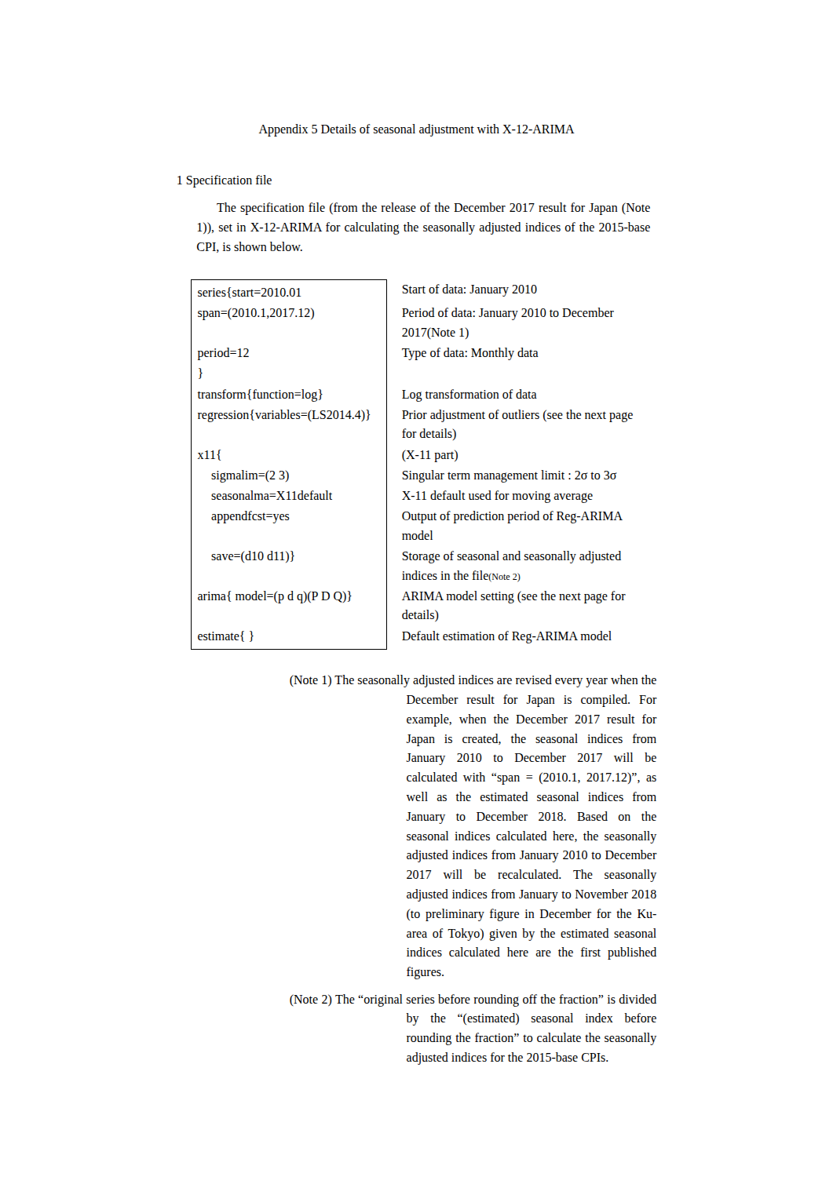Appendix 5 Details of seasonal adjustment with X-12-ARIMA
1 Specification file
The specification file (from the release of the December 2017 result for Japan (Note 1)), set in X-12-ARIMA for calculating the seasonally adjusted indices of the 2015-base CPI, is shown below.
| series{start=2010.01 | Start of data: January 2010 |
| span=(2010.1,2017.12) | Period of data: January 2010 to December 2017(Note 1) |
| period=12 | Type of data: Monthly data |
| } | |
| transform{function=log} | Log transformation of data |
| regression{variables=(LS2014.4)} | Prior adjustment of outliers (see the next page for details) |
| x11{ | (X-11 part) |
| sigmalim=(2 3) | Singular term management limit : 2σ to 3σ |
| seasonalma=X11default | X-11 default used for moving average |
| appendfcst=yes | Output of prediction period of Reg-ARIMA model |
| save=(d10 d11)} | Storage of seasonal and seasonally adjusted indices in the file (Note 2) |
| arima{ model=(p d q)(P D Q)} | ARIMA model setting (see the next page for details) |
| estimate{ } | Default estimation of Reg-ARIMA model |
(Note 1) The seasonally adjusted indices are revised every year when the December result for Japan is compiled. For example, when the December 2017 result for Japan is created, the seasonal indices from January 2010 to December 2017 will be calculated with “span = (2010.1, 2017.12)”, as well as the estimated seasonal indices from January to December 2018. Based on the seasonal indices calculated here, the seasonally adjusted indices from January 2010 to December 2017 will be recalculated. The seasonally adjusted indices from January to November 2018 (to preliminary figure in December for the Ku-area of Tokyo) given by the estimated seasonal indices calculated here are the first published figures.
(Note 2) The “original series before rounding off the fraction” is divided by the “(estimated) seasonal index before rounding the fraction” to calculate the seasonally adjusted indices for the 2015-base CPIs.